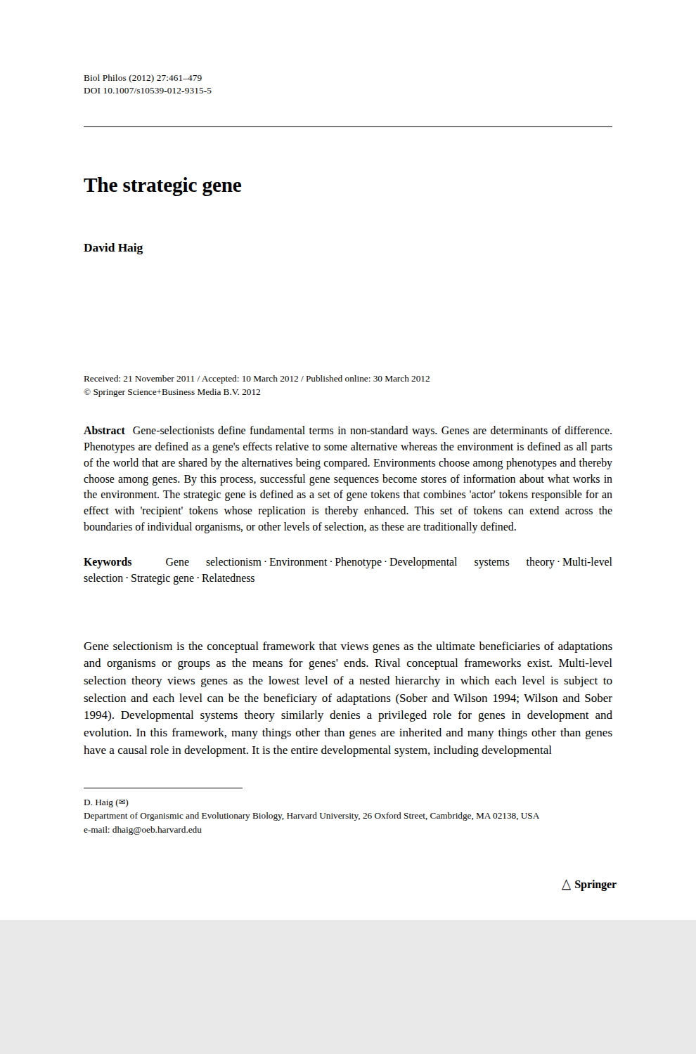Biol Philos (2012) 27:461–479
DOI 10.1007/s10539-012-9315-5
The strategic gene
David Haig
Received: 21 November 2011 / Accepted: 10 March 2012 / Published online: 30 March 2012
© Springer Science+Business Media B.V. 2012
Abstract Gene-selectionists define fundamental terms in non-standard ways. Genes are determinants of difference. Phenotypes are defined as a gene's effects relative to some alternative whereas the environment is defined as all parts of the world that are shared by the alternatives being compared. Environments choose among phenotypes and thereby choose among genes. By this process, successful gene sequences become stores of information about what works in the environment. The strategic gene is defined as a set of gene tokens that combines 'actor' tokens responsible for an effect with 'recipient' tokens whose replication is thereby enhanced. This set of tokens can extend across the boundaries of individual organisms, or other levels of selection, as these are traditionally defined.
Keywords Gene selectionism·Environment·Phenotype·Developmental systems theory·Multi-level selection·Strategic gene·Relatedness
Gene selectionism is the conceptual framework that views genes as the ultimate beneficiaries of adaptations and organisms or groups as the means for genes' ends. Rival conceptual frameworks exist. Multi-level selection theory views genes as the lowest level of a nested hierarchy in which each level is subject to selection and each level can be the beneficiary of adaptations (Sober and Wilson 1994; Wilson and Sober 1994). Developmental systems theory similarly denies a privileged role for genes in development and evolution. In this framework, many things other than genes are inherited and many things other than genes have a causal role in development. It is the entire developmental system, including developmental
D. Haig (✉)
Department of Organismic and Evolutionary Biology, Harvard University, 26 Oxford Street, Cambridge, MA 02138, USA
e-mail: dhaig@oeb.harvard.edu
△Springer